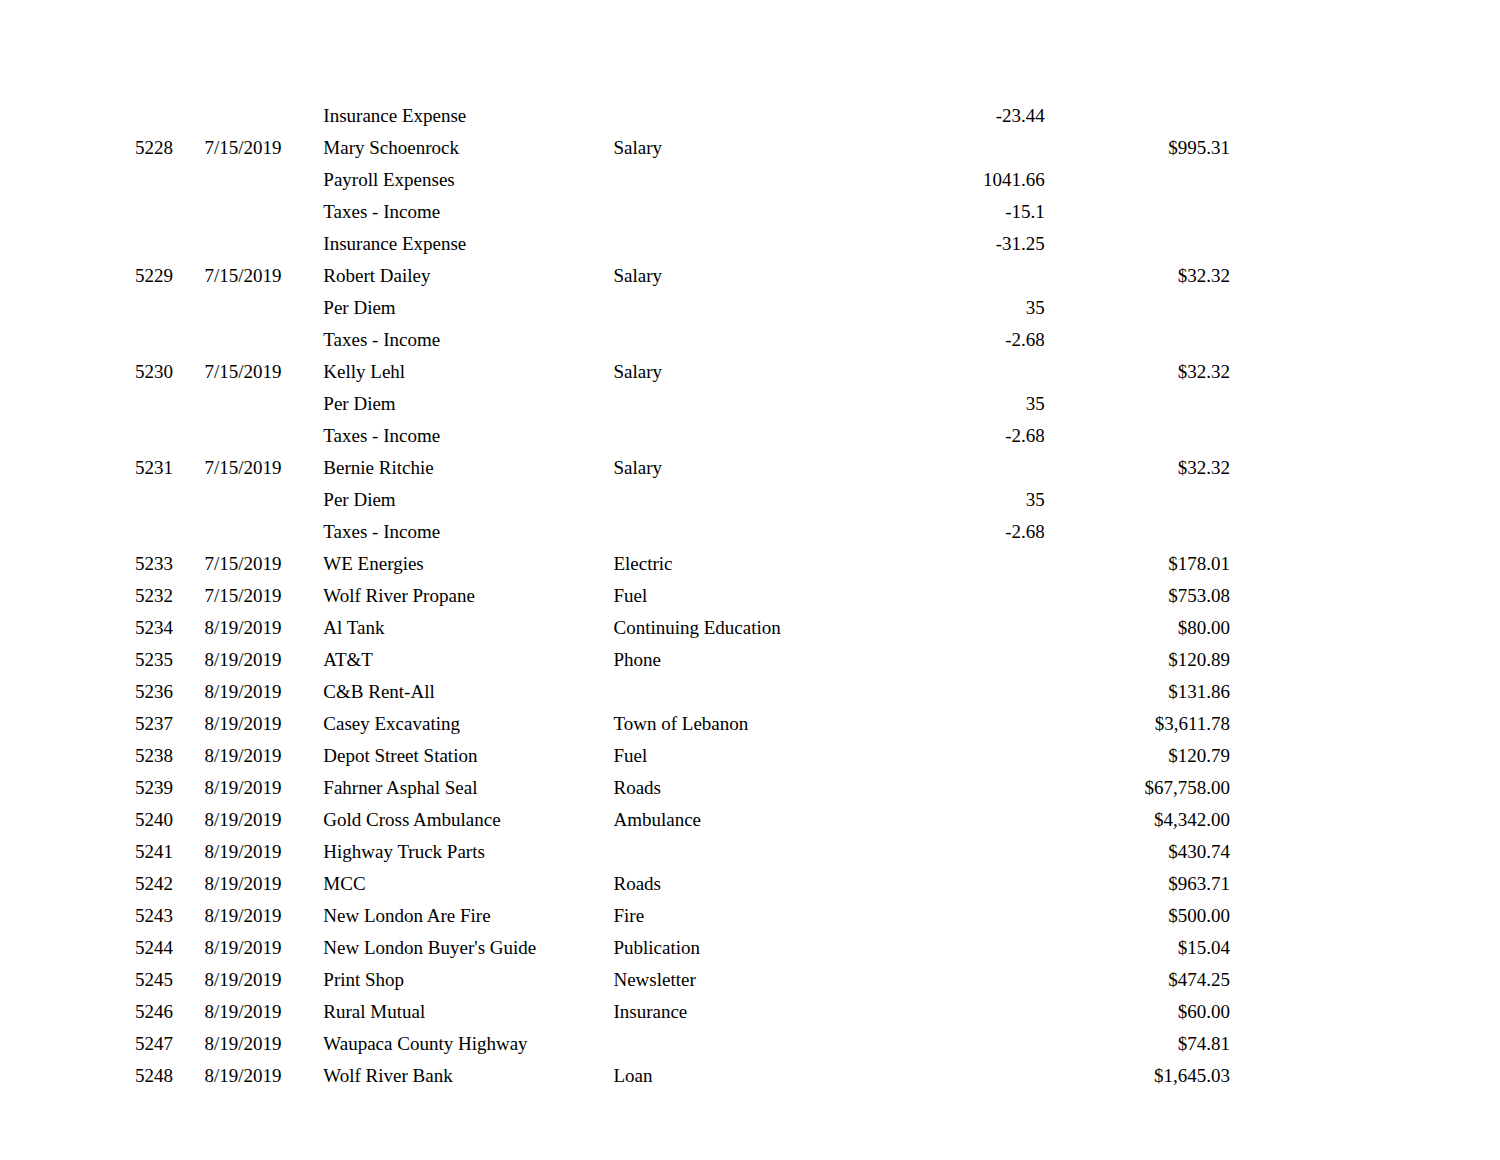| | | Insurance Expense | | -23.44 | | |
| 5228 | 7/15/2019 | Mary Schoenrock | Salary | | $995.31 | |
| | | Payroll Expenses | | 1041.66 | | |
| | | Taxes - Income | | -15.1 | | |
| | | Insurance Expense | | -31.25 | | |
| 5229 | 7/15/2019 | Robert Dailey | Salary | | $32.32 | |
| | | Per Diem | | 35 | | |
| | | Taxes - Income | | -2.68 | | |
| 5230 | 7/15/2019 | Kelly Lehl | Salary | | $32.32 | |
| | | Per Diem | | 35 | | |
| | | Taxes - Income | | -2.68 | | |
| 5231 | 7/15/2019 | Bernie Ritchie | Salary | | $32.32 | |
| | | Per Diem | | 35 | | |
| | | Taxes - Income | | -2.68 | | |
| 5233 | 7/15/2019 | WE Energies | Electric | | $178.01 | |
| 5232 | 7/15/2019 | Wolf River Propane | Fuel | | $753.08 | |
| 5234 | 8/19/2019 | Al Tank | Continuing Education | | $80.00 | |
| 5235 | 8/19/2019 | AT&T | Phone | | $120.89 | |
| 5236 | 8/19/2019 | C&B Rent-All | | | $131.86 | |
| 5237 | 8/19/2019 | Casey Excavating | Town of Lebanon | | $3,611.78 | |
| 5238 | 8/19/2019 | Depot Street Station | Fuel | | $120.79 | |
| 5239 | 8/19/2019 | Fahrner Asphal Seal | Roads | | $67,758.00 | |
| 5240 | 8/19/2019 | Gold Cross Ambulance | Ambulance | | $4,342.00 | |
| 5241 | 8/19/2019 | Highway Truck Parts | | | $430.74 | |
| 5242 | 8/19/2019 | MCC | Roads | | $963.71 | |
| 5243 | 8/19/2019 | New London Are Fire | Fire | | $500.00 | |
| 5244 | 8/19/2019 | New London Buyer's Guide | Publication | | $15.04 | |
| 5245 | 8/19/2019 | Print Shop | Newsletter | | $474.25 | |
| 5246 | 8/19/2019 | Rural Mutual | Insurance | | $60.00 | |
| 5247 | 8/19/2019 | Waupaca County Highway | | | $74.81 | |
| 5248 | 8/19/2019 | Wolf River Bank | Loan | | $1,645.03 | |